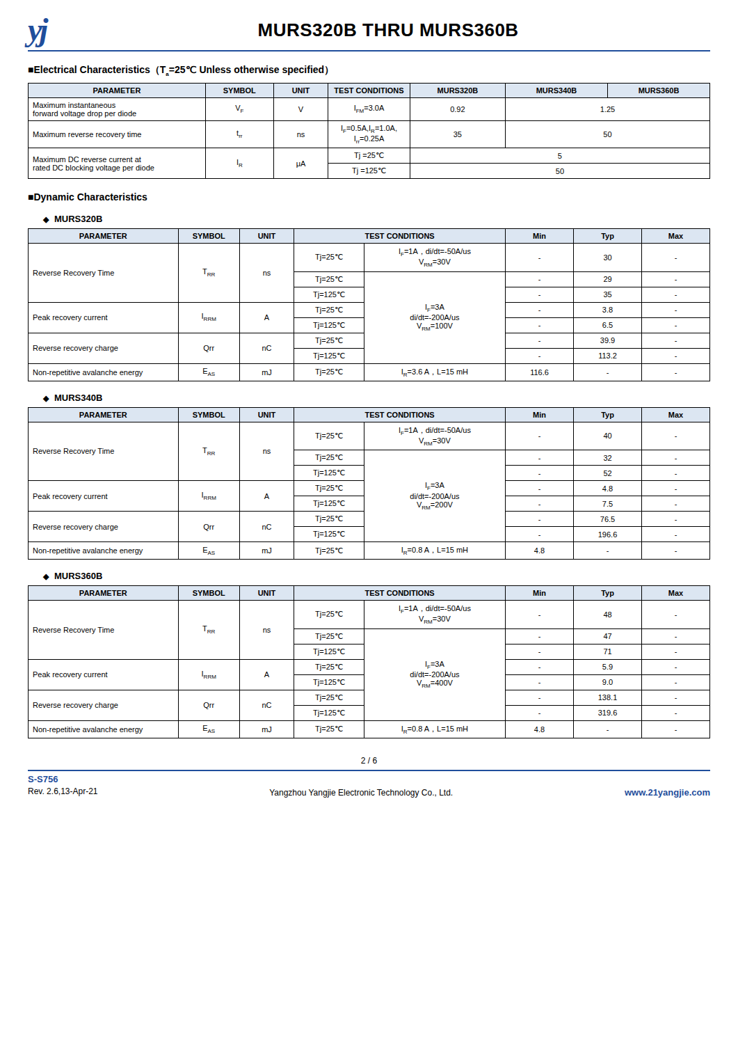yj
MURS320B THRU MURS360B
■Electrical Characteristics（Ta=25℃ Unless otherwise specified）
| PARAMETER | SYMBOL | UNIT | TEST CONDITIONS | MURS320B | MURS340B | MURS360B |
| --- | --- | --- | --- | --- | --- | --- |
| Maximum instantaneous forward voltage drop per diode | V F | V | I FM =3.0A | 0.92 | 1.25 |
| Maximum reverse recovery time | t rr | ns | I F =0.5A,I R =1.0A, I rr =0.25A | 35 | 50 |
| Maximum DC reverse current at rated DC blocking voltage per diode | I R | μA | Tj =25℃ | 5 |
| Tj =125℃ | 50 |
■Dynamic Characteristics
MURS320B
| PARAMETER | SYMBOL | UNIT | TEST CONDITIONS | Min | Typ | Max |
| --- | --- | --- | --- | --- | --- | --- |
| Reverse Recovery Time | T RR | ns | Tj=25℃ | I F =1A，di/dt=-50A/us V RM =30V | - | 30 | - |
| Tj=25℃ | I F =3A di/dt=-200A/us V RM =100V | - | 29 | - |
| Tj=125℃ | - | 35 | - |
| Peak recovery current | I RRM | A | Tj=25℃ | - | 3.8 | - |
| Tj=125℃ | - | 6.5 | - |
| Reverse recovery charge | Qrr | nC | Tj=25℃ | - | 39.9 | - |
| Tj=125℃ | - | 113.2 | - |
| Non-repetitive avalanche energy | E AS | mJ | Tj=25℃ | I R =3.6 A，L=15 mH | 116.6 | - | - |
MURS340B
| PARAMETER | SYMBOL | UNIT | TEST CONDITIONS | Min | Typ | Max |
| --- | --- | --- | --- | --- | --- | --- |
| Reverse Recovery Time | T RR | ns | Tj=25℃ | I F =1A，di/dt=-50A/us V RM =30V | - | 40 | - |
| Tj=25℃ | I F =3A di/dt=-200A/us V RM =200V | - | 32 | - |
| Tj=125℃ | - | 52 | - |
| Peak recovery current | I RRM | A | Tj=25℃ | - | 4.8 | - |
| Tj=125℃ | - | 7.5 | - |
| Reverse recovery charge | Qrr | nC | Tj=25℃ | - | 76.5 | - |
| Tj=125℃ | - | 196.6 | - |
| Non-repetitive avalanche energy | E AS | mJ | Tj=25℃ | I R =0.8 A，L=15 mH | 4.8 | - | - |
MURS360B
| PARAMETER | SYMBOL | UNIT | TEST CONDITIONS | Min | Typ | Max |
| --- | --- | --- | --- | --- | --- | --- |
| Reverse Recovery Time | T RR | ns | Tj=25℃ | I F =1A，di/dt=-50A/us V RM =30V | - | 48 | - |
| Tj=25℃ | I F =3A di/dt=-200A/us V RM =400V | - | 47 | - |
| Tj=125℃ | - | 71 | - |
| Peak recovery current | I RRM | A | Tj=25℃ | - | 5.9 | - |
| Tj=125℃ | - | 9.0 | - |
| Reverse recovery charge | Qrr | nC | Tj=25℃ | - | 138.1 | - |
| Tj=125℃ | - | 319.6 | - |
| Non-repetitive avalanche energy | E AS | mJ | Tj=25℃ | I R =0.8 A，L=15 mH | 4.8 | - | - |
2 / 6
S-S756
Rev. 2.6,13-Apr-21
Yangzhou Yangjie Electronic Technology Co., Ltd.
www.21yangjie.com